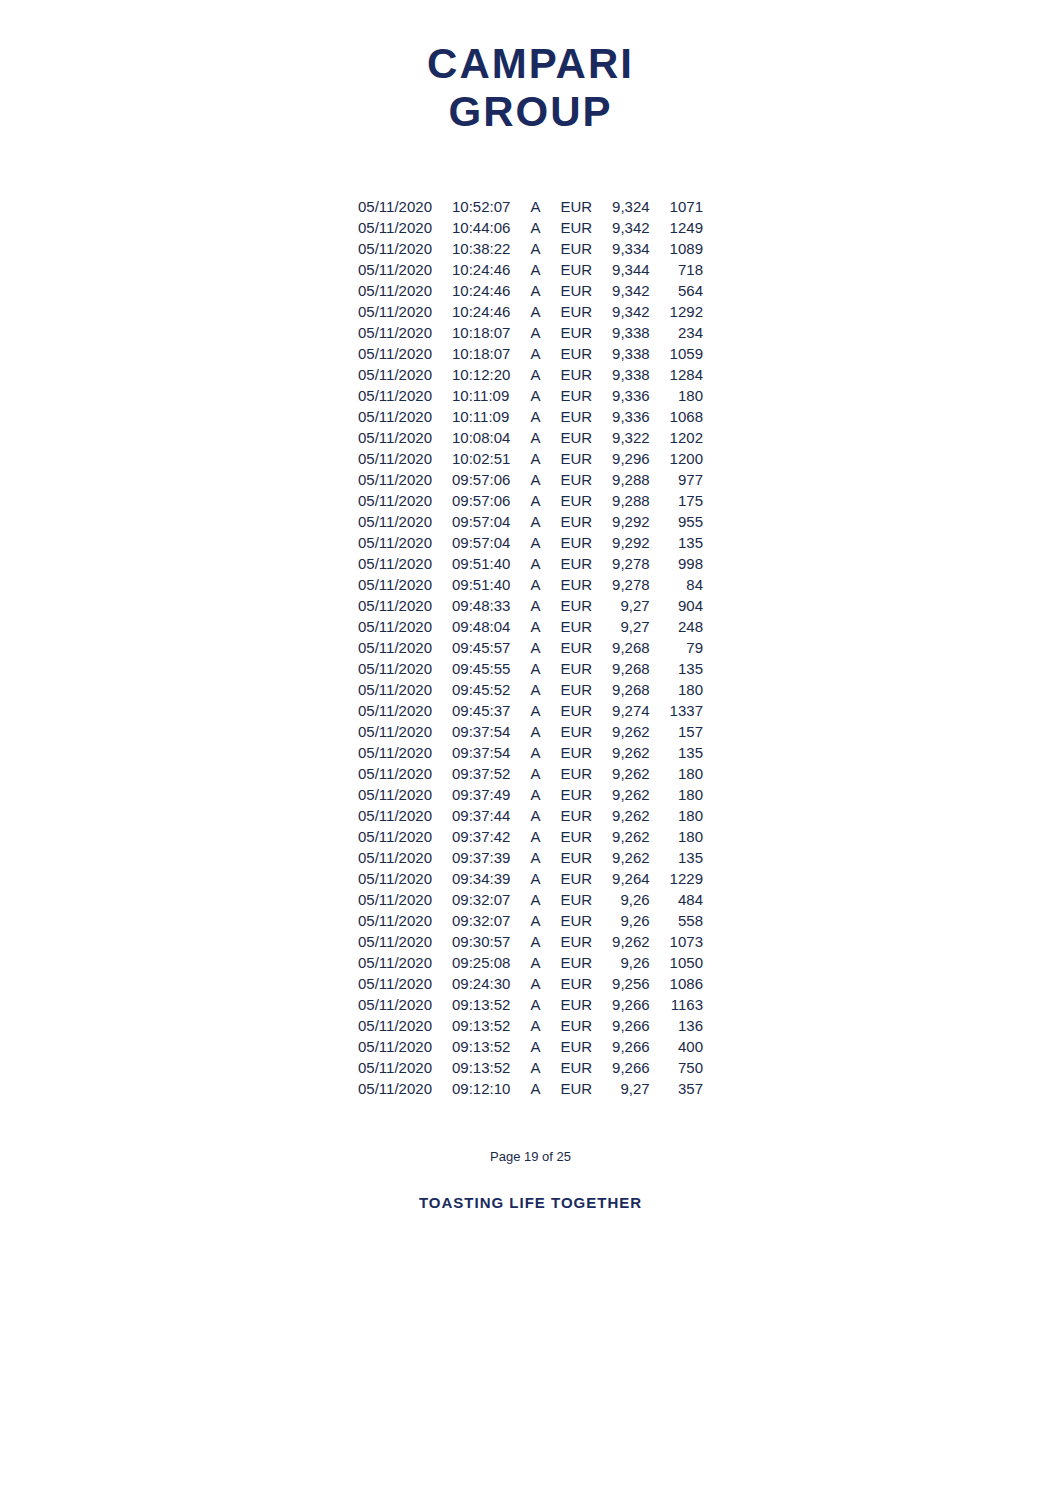CAMPARI
GROUP
| 05/11/2020 | 10:52:07 | A | EUR | 9,324 | 1071 |
| 05/11/2020 | 10:44:06 | A | EUR | 9,342 | 1249 |
| 05/11/2020 | 10:38:22 | A | EUR | 9,334 | 1089 |
| 05/11/2020 | 10:24:46 | A | EUR | 9,344 | 718 |
| 05/11/2020 | 10:24:46 | A | EUR | 9,342 | 564 |
| 05/11/2020 | 10:24:46 | A | EUR | 9,342 | 1292 |
| 05/11/2020 | 10:18:07 | A | EUR | 9,338 | 234 |
| 05/11/2020 | 10:18:07 | A | EUR | 9,338 | 1059 |
| 05/11/2020 | 10:12:20 | A | EUR | 9,338 | 1284 |
| 05/11/2020 | 10:11:09 | A | EUR | 9,336 | 180 |
| 05/11/2020 | 10:11:09 | A | EUR | 9,336 | 1068 |
| 05/11/2020 | 10:08:04 | A | EUR | 9,322 | 1202 |
| 05/11/2020 | 10:02:51 | A | EUR | 9,296 | 1200 |
| 05/11/2020 | 09:57:06 | A | EUR | 9,288 | 977 |
| 05/11/2020 | 09:57:06 | A | EUR | 9,288 | 175 |
| 05/11/2020 | 09:57:04 | A | EUR | 9,292 | 955 |
| 05/11/2020 | 09:57:04 | A | EUR | 9,292 | 135 |
| 05/11/2020 | 09:51:40 | A | EUR | 9,278 | 998 |
| 05/11/2020 | 09:51:40 | A | EUR | 9,278 | 84 |
| 05/11/2020 | 09:48:33 | A | EUR | 9,27 | 904 |
| 05/11/2020 | 09:48:04 | A | EUR | 9,27 | 248 |
| 05/11/2020 | 09:45:57 | A | EUR | 9,268 | 79 |
| 05/11/2020 | 09:45:55 | A | EUR | 9,268 | 135 |
| 05/11/2020 | 09:45:52 | A | EUR | 9,268 | 180 |
| 05/11/2020 | 09:45:37 | A | EUR | 9,274 | 1337 |
| 05/11/2020 | 09:37:54 | A | EUR | 9,262 | 157 |
| 05/11/2020 | 09:37:54 | A | EUR | 9,262 | 135 |
| 05/11/2020 | 09:37:52 | A | EUR | 9,262 | 180 |
| 05/11/2020 | 09:37:49 | A | EUR | 9,262 | 180 |
| 05/11/2020 | 09:37:44 | A | EUR | 9,262 | 180 |
| 05/11/2020 | 09:37:42 | A | EUR | 9,262 | 180 |
| 05/11/2020 | 09:37:39 | A | EUR | 9,262 | 135 |
| 05/11/2020 | 09:34:39 | A | EUR | 9,264 | 1229 |
| 05/11/2020 | 09:32:07 | A | EUR | 9,26 | 484 |
| 05/11/2020 | 09:32:07 | A | EUR | 9,26 | 558 |
| 05/11/2020 | 09:30:57 | A | EUR | 9,262 | 1073 |
| 05/11/2020 | 09:25:08 | A | EUR | 9,26 | 1050 |
| 05/11/2020 | 09:24:30 | A | EUR | 9,256 | 1086 |
| 05/11/2020 | 09:13:52 | A | EUR | 9,266 | 1163 |
| 05/11/2020 | 09:13:52 | A | EUR | 9,266 | 136 |
| 05/11/2020 | 09:13:52 | A | EUR | 9,266 | 400 |
| 05/11/2020 | 09:13:52 | A | EUR | 9,266 | 750 |
| 05/11/2020 | 09:12:10 | A | EUR | 9,27 | 357 |
Page 19 of 25
TOASTING LIFE TOGETHER